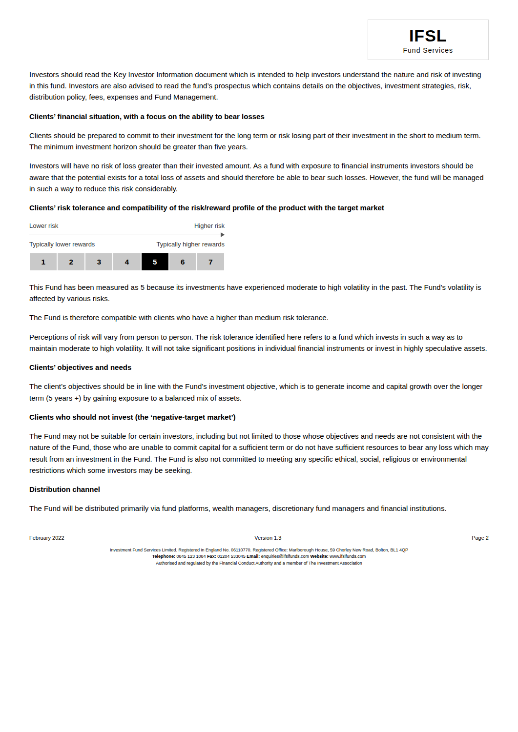IFSL
Fund Services
Investors should read the Key Investor Information document which is intended to help investors understand the nature and risk of investing in this fund. Investors are also advised to read the fund’s prospectus which contains details on the objectives, investment strategies, risk, distribution policy, fees, expenses and Fund Management.
Clients’ financial situation, with a focus on the ability to bear losses
Clients should be prepared to commit to their investment for the long term or risk losing part of their investment in the short to medium term. The minimum investment horizon should be greater than five years.
Investors will have no risk of loss greater than their invested amount. As a fund with exposure to financial instruments investors should be aware that the potential exists for a total loss of assets and should therefore be able to bear such losses. However, the fund will be managed in such a way to reduce this risk considerably.
Clients’ risk tolerance and compatibility of the risk/reward profile of the product with the target market
Lower risk Higher risk
Typically lower rewards Typically higher rewards
1
2
3
4
5
6
7
This Fund has been measured as 5 because its investments have experienced moderate to high volatility in the past. The Fund's volatility is affected by various risks.
The Fund is therefore compatible with clients who have a higher than medium risk tolerance.
Perceptions of risk will vary from person to person. The risk tolerance identified here refers to a fund which invests in such a way as to maintain moderate to high volatility. It will not take significant positions in individual financial instruments or invest in highly speculative assets.
Clients’ objectives and needs
The client’s objectives should be in line with the Fund’s investment objective, which is to generate income and capital growth over the longer term (5 years +) by gaining exposure to a balanced mix of assets.
Clients who should not invest (the ‘negative-target market’)
The Fund may not be suitable for certain investors, including but not limited to those whose objectives and needs are not consistent with the nature of the Fund, those who are unable to commit capital for a sufficient term or do not have sufficient resources to bear any loss which may result from an investment in the Fund. The Fund is also not committed to meeting any specific ethical, social, religious or environmental restrictions which some investors may be seeking.
Distribution channel
The Fund will be distributed primarily via fund platforms, wealth managers, discretionary fund managers and financial institutions.
February 2022 Version 1.3 Page 2
Investment Fund Services Limited. Registered in England No. 06110770. Registered Office: Marlborough House, 59 Chorley New Road, Bolton, BL1 4QP
Telephone: 0845 123 1084 Fax: 01204 533045 Email: enquiries@ifslfunds.com Website: www.ifslfunds.com
Authorised and regulated by the Financial Conduct Authority and a member of The Investment Association